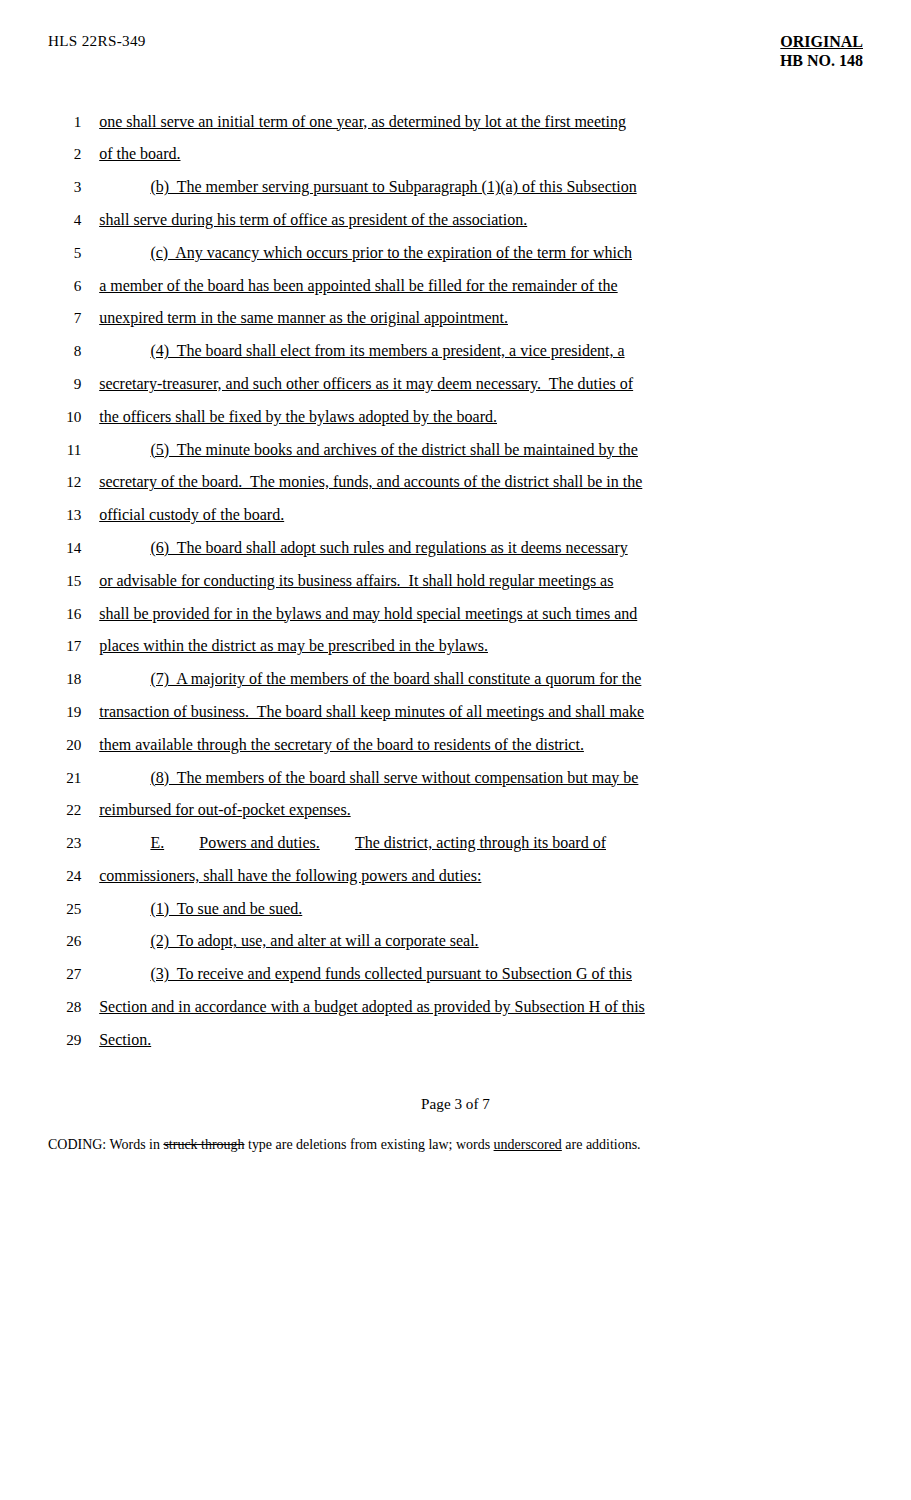HLS 22RS-349
ORIGINAL HB NO. 148
one shall serve an initial term of one year, as determined by lot at the first meeting
of the board.
(b) The member serving pursuant to Subparagraph (1)(a) of this Subsection
shall serve during his term of office as president of the association.
(c) Any vacancy which occurs prior to the expiration of the term for which
a member of the board has been appointed shall be filled for the remainder of the
unexpired term in the same manner as the original appointment.
(4) The board shall elect from its members a president, a vice president, a
secretary-treasurer, and such other officers as it may deem necessary. The duties of
the officers shall be fixed by the bylaws adopted by the board.
(5) The minute books and archives of the district shall be maintained by the
secretary of the board. The monies, funds, and accounts of the district shall be in the
official custody of the board.
(6) The board shall adopt such rules and regulations as it deems necessary
or advisable for conducting its business affairs. It shall hold regular meetings as
shall be provided for in the bylaws and may hold special meetings at such times and
places within the district as may be prescribed in the bylaws.
(7) A majority of the members of the board shall constitute a quorum for the
transaction of business. The board shall keep minutes of all meetings and shall make
them available through the secretary of the board to residents of the district.
(8) The members of the board shall serve without compensation but may be
reimbursed for out-of-pocket expenses.
E. Powers and duties. The district, acting through its board of
commissioners, shall have the following powers and duties:
(1) To sue and be sued.
(2) To adopt, use, and alter at will a corporate seal.
(3) To receive and expend funds collected pursuant to Subsection G of this
Section and in accordance with a budget adopted as provided by Subsection H of this
Section.
Page 3 of 7
CODING: Words in struck through type are deletions from existing law; words underscored are additions.